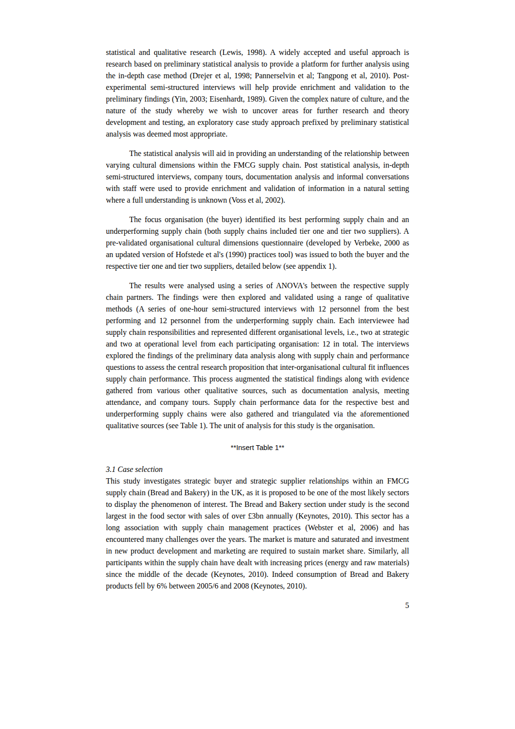statistical and qualitative research (Lewis, 1998). A widely accepted and useful approach is research based on preliminary statistical analysis to provide a platform for further analysis using the in-depth case method (Drejer et al, 1998; Pannerselvin et al; Tangpong et al, 2010). Post-experimental semi-structured interviews will help provide enrichment and validation to the preliminary findings (Yin, 2003; Eisenhardt, 1989). Given the complex nature of culture, and the nature of the study whereby we wish to uncover areas for further research and theory development and testing, an exploratory case study approach prefixed by preliminary statistical analysis was deemed most appropriate.
The statistical analysis will aid in providing an understanding of the relationship between varying cultural dimensions within the FMCG supply chain. Post statistical analysis, in-depth semi-structured interviews, company tours, documentation analysis and informal conversations with staff were used to provide enrichment and validation of information in a natural setting where a full understanding is unknown (Voss et al, 2002).
The focus organisation (the buyer) identified its best performing supply chain and an underperforming supply chain (both supply chains included tier one and tier two suppliers). A pre-validated organisational cultural dimensions questionnaire (developed by Verbeke, 2000 as an updated version of Hofstede et al's (1990) practices tool) was issued to both the buyer and the respective tier one and tier two suppliers, detailed below (see appendix 1).
The results were analysed using a series of ANOVA's between the respective supply chain partners. The findings were then explored and validated using a range of qualitative methods (A series of one-hour semi-structured interviews with 12 personnel from the best performing and 12 personnel from the underperforming supply chain. Each interviewee had supply chain responsibilities and represented different organisational levels, i.e., two at strategic and two at operational level from each participating organisation: 12 in total. The interviews explored the findings of the preliminary data analysis along with supply chain and performance questions to assess the central research proposition that inter-organisational cultural fit influences supply chain performance. This process augmented the statistical findings along with evidence gathered from various other qualitative sources, such as documentation analysis, meeting attendance, and company tours. Supply chain performance data for the respective best and underperforming supply chains were also gathered and triangulated via the aforementioned qualitative sources (see Table 1). The unit of analysis for this study is the organisation.
**Insert Table 1**
3.1 Case selection
This study investigates strategic buyer and strategic supplier relationships within an FMCG supply chain (Bread and Bakery) in the UK, as it is proposed to be one of the most likely sectors to display the phenomenon of interest. The Bread and Bakery section under study is the second largest in the food sector with sales of over £3bn annually (Keynotes, 2010). This sector has a long association with supply chain management practices (Webster et al, 2006) and has encountered many challenges over the years. The market is mature and saturated and investment in new product development and marketing are required to sustain market share. Similarly, all participants within the supply chain have dealt with increasing prices (energy and raw materials) since the middle of the decade (Keynotes, 2010). Indeed consumption of Bread and Bakery products fell by 6% between 2005/6 and 2008 (Keynotes, 2010).
5